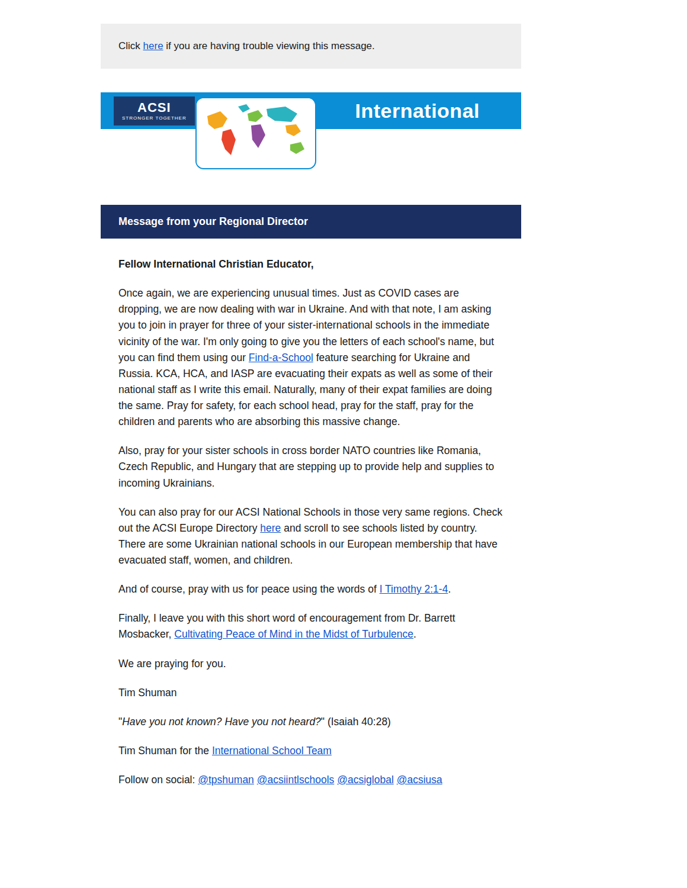Click here if you are having trouble viewing this message.
ACSISTRONGER TOGETHER
International
Message from your Regional Director
Fellow International Christian Educator,
Once again, we are experiencing unusual times. Just as COVID cases are dropping, we are now dealing with war in Ukraine. And with that note, I am asking you to join in prayer for three of your sister-international schools in the immediate vicinity of the war. I'm only going to give you the letters of each school's name, but you can find them using our Find-a-School feature searching for Ukraine and Russia. KCA, HCA, and IASP are evacuating their expats as well as some of their national staff as I write this email. Naturally, many of their expat families are doing the same. Pray for safety, for each school head, pray for the staff, pray for the children and parents who are absorbing this massive change.
Also, pray for your sister schools in cross border NATO countries like Romania, Czech Republic, and Hungary that are stepping up to provide help and supplies to incoming Ukrainians.
You can also pray for our ACSI National Schools in those very same regions. Check out the ACSI Europe Directory here and scroll to see schools listed by country. There are some Ukrainian national schools in our European membership that have evacuated staff, women, and children.
And of course, pray with us for peace using the words of I Timothy 2:1-4.
Finally, I leave you with this short word of encouragement from Dr. Barrett Mosbacker, Cultivating Peace of Mind in the Midst of Turbulence.
We are praying for you.
Tim Shuman
"Have you not known? Have you not heard?" (Isaiah 40:28)
Tim Shuman for the International School Team
Follow on social: @tpshuman @acsiintlschools @acsiglobal @acsiusa